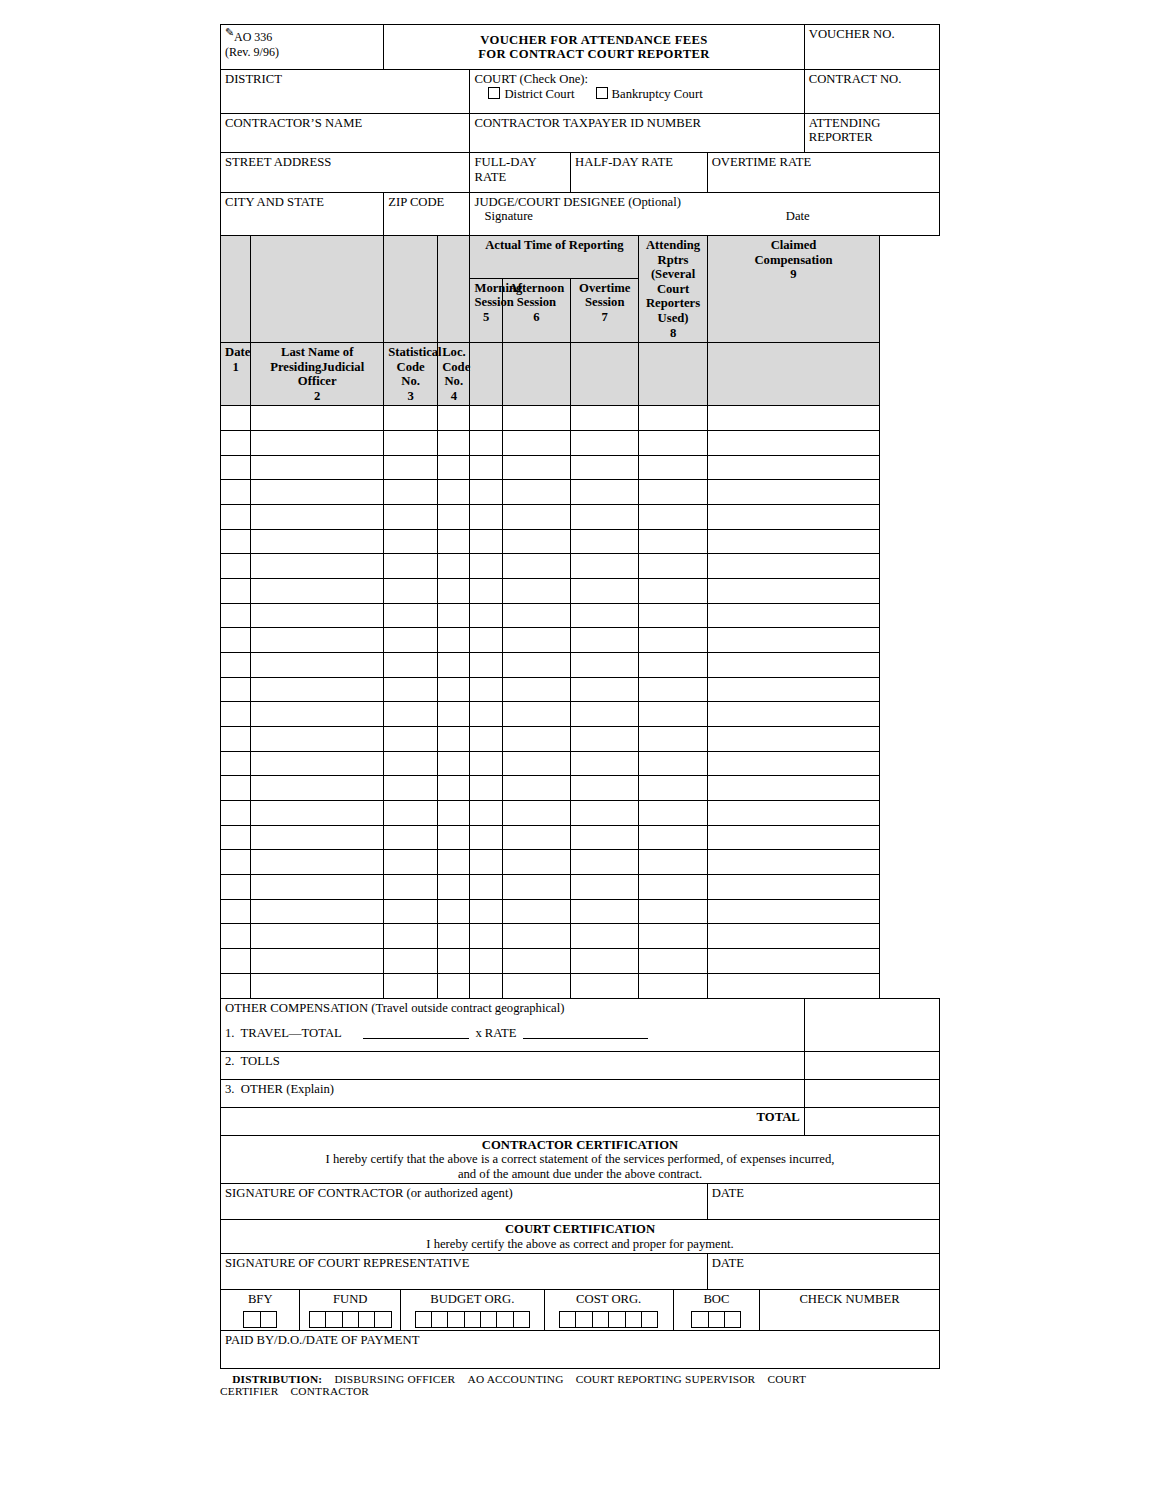| ✎ AO 336 (Rev. 9/96) | VOUCHER FOR ATTENDANCE FEES FOR CONTRACT COURT REPORTER | VOUCHER NO. |
| DISTRICT | COURT (Check One): District Court Bankruptcy Court | CONTRACT NO. |
| CONTRACTOR’S NAME | CONTRACTOR TAXPAYER ID NUMBER | ATTENDING REPORTER |
| STREET ADDRESS | FULL-DAY RATE | HALF-DAY RATE | OVERTIME RATE |
| CITY AND STATE | ZIP CODE | JUDGE/COURT DESIGNEE (Optional) Signature Date |
| | | | | Actual Time of Reporting | Attending Rptrs (Several Court Reporters Used) 8 | Claimed Compensation 9 |
| Morning Session 5 | Afternoon Session 6 | Overtime Session 7 |
| Date 1 | Last Name of PresidingJudicial Officer 2 | Statistical Code No. 3 | Loc. Code No. 4 | | | | | |
| OTHER COMPENSATION (Travel outside contract geographical) | |
| 1. TRAVEL—TOTAL x RATE |
| 2. TOLLS | |
| 3. OTHER (Explain) | |
| TOTAL | |
| CONTRACTOR CERTIFICATION I hereby certify that the above is a correct statement of the services performed, of expenses incurred, and of the amount due under the above contract. |
| SIGNATURE OF CONTRACTOR (or authorized agent) | DATE |
| COURT CERTIFICATION I hereby certify the above as correct and proper for payment. |
| SIGNATURE OF COURT REPRESENTATIVE | DATE |
| / BFY / FUN D / BUDGET ORG. / COST ORG. / BOC / CHECK NUMBER / |
| PAID BY/D.O./DATE OF PAYMENT |
DISTRIBUTION: DISBURSING OFFICER AO ACCOUNTING COURT REPORTING SUPERVISOR COURT CERTIFIER CONTRACTOR